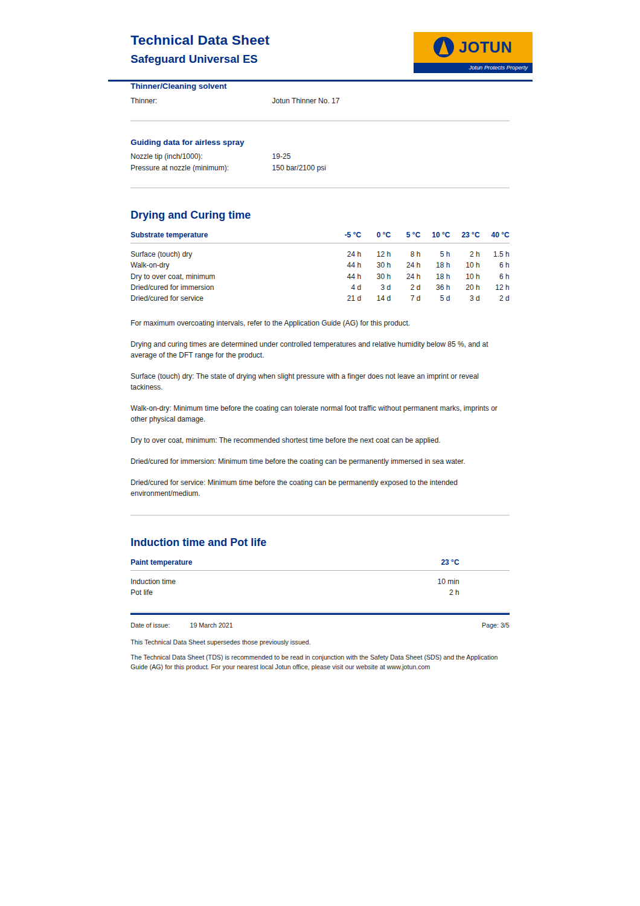Technical Data Sheet
Safeguard Universal ES
JOTUN
Jotun Protects Property
Thinner/Cleaning solvent
Thinner:
Jotun Thinner No. 17
Guiding data for airless spray
Nozzle tip (inch/1000):
19-25
Pressure at nozzle (minimum):
150 bar/2100 psi
Drying and Curing time
| Substrate temperature | -5 °C | 0 °C | 5 °C | 10 °C | 23 °C | 40 °C |
| --- | --- | --- | --- | --- | --- | --- |
| Surface (touch) dry | 24 h | 12 h | 8 h | 5 h | 2 h | 1.5 h |
| Walk-on-dry | 44 h | 30 h | 24 h | 18 h | 10 h | 6 h |
| Dry to over coat, minimum | 44 h | 30 h | 24 h | 18 h | 10 h | 6 h |
| Dried/cured for immersion | 4 d | 3 d | 2 d | 36 h | 20 h | 12 h |
| Dried/cured for service | 21 d | 14 d | 7 d | 5 d | 3 d | 2 d |
For maximum overcoating intervals, refer to the Application Guide (AG) for this product.
Drying and curing times are determined under controlled temperatures and relative humidity below 85 %, and at average of the DFT range for the product.
Surface (touch) dry: The state of drying when slight pressure with a finger does not leave an imprint or reveal tackiness.
Walk-on-dry: Minimum time before the coating can tolerate normal foot traffic without permanent marks, imprints or other physical damage.
Dry to over coat, minimum: The recommended shortest time before the next coat can be applied.
Dried/cured for immersion: Minimum time before the coating can be permanently immersed in sea water.
Dried/cured for service: Minimum time before the coating can be permanently exposed to the intended environment/medium.
Induction time and Pot life
| Paint temperature | 23 °C |
| --- | --- |
| Induction time | 10 min |
| Pot life | 2 h |
Date of issue: 19 March 2021
Page: 3/5
This Technical Data Sheet supersedes those previously issued.
The Technical Data Sheet (TDS) is recommended to be read in conjunction with the Safety Data Sheet (SDS) and the Application Guide (AG) for this product. For your nearest local Jotun office, please visit our website at www.jotun.com